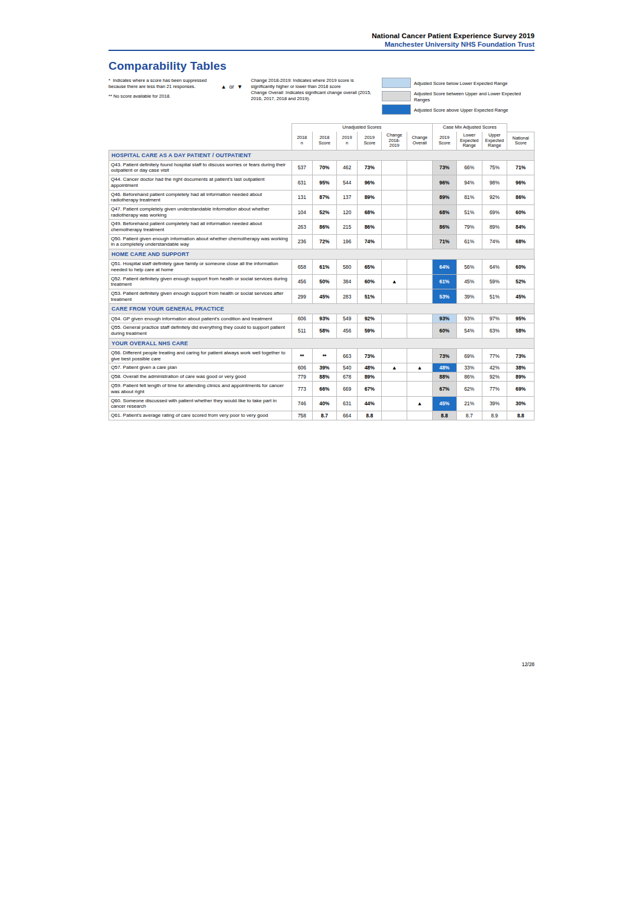National Cancer Patient Experience Survey 2019
Manchester University NHS Foundation Trust
Comparability Tables
* Indicates where a score has been suppressed because there are less than 21 responses.
** No score available for 2018.
▲ or ▼
Change 2018-2019: Indicates where 2019 score is significantly higher or lower than 2018 score
Change Overall: Indicates significant change overall (2015, 2016, 2017, 2018 and 2019).
| | Adjusted Score below Lower Expected Range |
| | Adjusted Score between Upper and Lower Expected Ranges |
| | Adjusted Score above Upper Expected Range |
| | Unadjusted Scores | Case Mix Adjusted Scores | |
| --- | --- | --- | --- |
| | 2018 n | 2018 Score | 2019 n | 2019 Score | Change 2018- 2019 | Change Overall | 2019 Score | Lower Expected Range | Upper Expected Range | National Score |
| HOSPITAL CARE AS A DAY PATIENT / OUTPATIENT |
| Q43. Patient definitely found hospital staff to discuss worries or fears during their outpatient or day case visit | 537 | 70% | 462 | 73% | | | 73% | 66% | 75% | 71% |
| Q44. Cancer doctor had the right documents at patient's last outpatient appointment | 631 | 95% | 544 | 96% | | | 96% | 94% | 98% | 96% |
| Q46. Beforehand patient completely had all information needed about radiotherapy treatment | 131 | 87% | 137 | 89% | | | 89% | 81% | 92% | 86% |
| Q47. Patient completely given understandable information about whether radiotherapy was working | 104 | 52% | 120 | 68% | | | 68% | 51% | 69% | 60% |
| Q49. Beforehand patient completely had all information needed about chemotherapy treatment | 263 | 86% | 215 | 86% | | | 86% | 79% | 89% | 84% |
| Q50. Patient given enough information about whether chemotherapy was working in a completely understandable way | 236 | 72% | 196 | 74% | | | 71% | 61% | 74% | 68% |
| HOME CARE AND SUPPORT |
| Q51. Hospital staff definitely gave family or someone close all the information needed to help care at home | 658 | 61% | 580 | 65% | | | 64% | 56% | 64% | 60% |
| Q52. Patient definitely given enough support from health or social services during treatment | 456 | 50% | 384 | 60% | ▲ | | 61% | 45% | 59% | 52% |
| Q53. Patient definitely given enough support from health or social services after treatment | 299 | 45% | 283 | 51% | | | 53% | 39% | 51% | 45% |
| CARE FROM YOUR GENERAL PRACTICE |
| Q54. GP given enough information about patient's condition and treatment | 606 | 93% | 549 | 92% | | | 93% | 93% | 97% | 95% |
| Q55. General practice staff definitely did everything they could to support patient during treatment | 511 | 58% | 456 | 59% | | | 60% | 54% | 63% | 58% |
| YOUR OVERALL NHS CARE |
| Q56. Different people treating and caring for patient always work well together to give best possible care | ** | ** | 663 | 73% | | | 73% | 69% | 77% | 73% |
| Q57. Patient given a care plan | 606 | 39% | 540 | 48% | ▲ | ▲ | 48% | 33% | 42% | 38% |
| Q58. Overall the administration of care was good or very good | 779 | 88% | 678 | 89% | | | 88% | 86% | 92% | 89% |
| Q59. Patient felt length of time for attending clinics and appointments for cancer was about right | 773 | 66% | 669 | 67% | | | 67% | 62% | 77% | 69% |
| Q60. Someone discussed with patient whether they would like to take part in cancer research | 746 | 40% | 631 | 44% | | ▲ | 45% | 21% | 39% | 30% |
| Q61. Patient's average rating of care scored from very poor to very good | 758 | 8.7 | 664 | 8.8 | | | 8.8 | 8.7 | 8.9 | 8.8 |
12/28